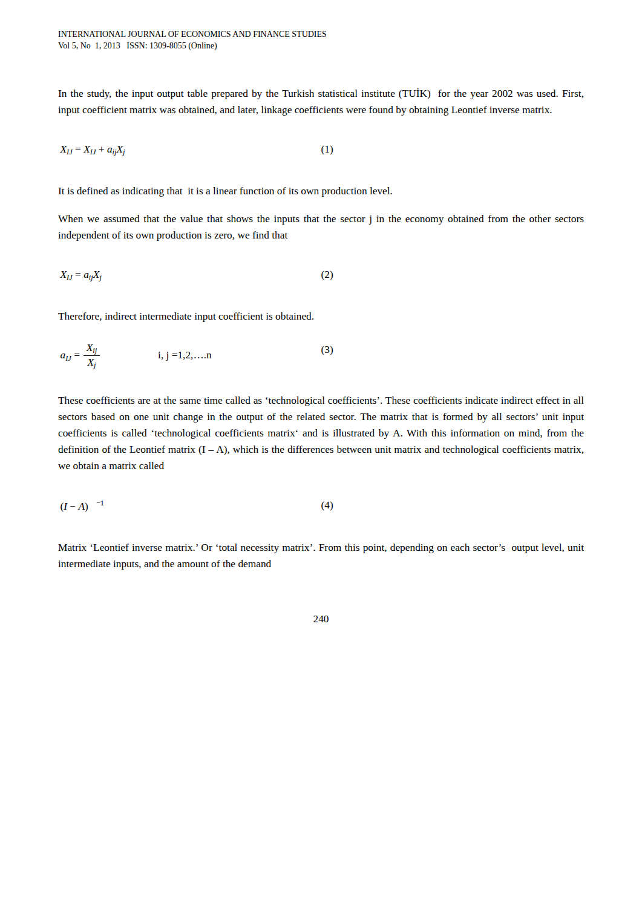INTERNATIONAL JOURNAL OF ECONOMICS AND FINANCE STUDIES
Vol 5, No 1, 2013 ISSN: 1309-8055 (Online)
In the study, the input output table prepared by the Turkish statistical institute (TUİK) for the year 2002 was used. First, input coefficient matrix was obtained, and later, linkage coefficients were found by obtaining Leontief inverse matrix.
XIJ = XIJ + aij Xj (1)
It is defined as indicating that it is a linear function of its own production level.
When we assumed that the value that shows the inputs that the sector j in the economy obtained from the other sectors independent of its own production is zero, we find that
XIJ = aij Xj (2)
Therefore, indirect intermediate input coefficient is obtained.
aIJ = Xij Xj i, j =1,2,….n (3)
These coefficients are at the same time called as ‘technological coefficients’. These coefficients indicate indirect effect in all sectors based on one unit change in the output of the related sector. The matrix that is formed by all sectors’ unit input coefficients is called ‘technological coefficients matrix‘ and is illustrated by A. With this information on mind, from the definition of the Leontief matrix (I – A), which is the differences between unit matrix and technological coefficients matrix, we obtain a matrix called
(I − A) −1 (4)
Matrix ‘Leontief inverse matrix.’ Or ‘total necessity matrix’. From this point, depending on each sector’s output level, unit intermediate inputs, and the amount of the demand
240